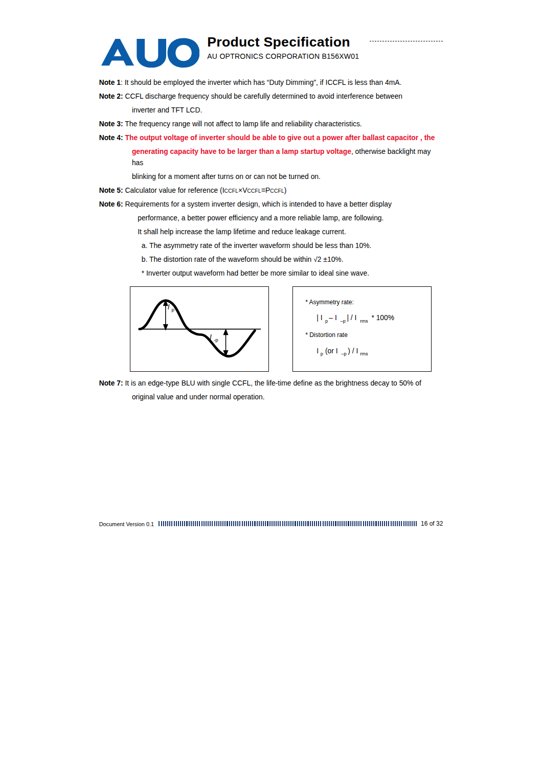Product Specification
AU OPTRONICS CORPORATION B156XW01
Note 1: It should be employed the inverter which has “Duty Dimming”, if ICCFL is less than 4mA.
Note 2: CCFL discharge frequency should be carefully determined to avoid interference between
inverter and TFT LCD.
Note 3: The frequency range will not affect to lamp life and reliability characteristics.
Note 4: The output voltage of inverter should be able to give out a power after ballast capacitor , the
generating capacity have to be larger than a lamp startup voltage, otherwise backlight may has
blinking for a moment after turns on or can not be turned on.
Note 5: Calculator value for reference (ICCFL×VCCFL=PCCFL)
Note 6: Requirements for a system inverter design, which is intended to have a better display
performance, a better power efficiency and a more reliable lamp, are following.
It shall help increase the lamp lifetime and reduce leakage current.
a. The asymmetry rate of the inverter waveform should be less than 10%.
b. The distortion rate of the waveform should be within √2 ±10%.
* Inverter output waveform had better be more similar to ideal sine wave.
I p I -p
* Asymmetry rate: | I p – I –p | / I rms * 100% * Distortion rate I p (or I –p ) / I rms
Note 7: It is an edge-type BLU with single CCFL, the life-time define as the brightness decay to 50% of
original value and under normal operation.
Document Version 0.1
16 of 32